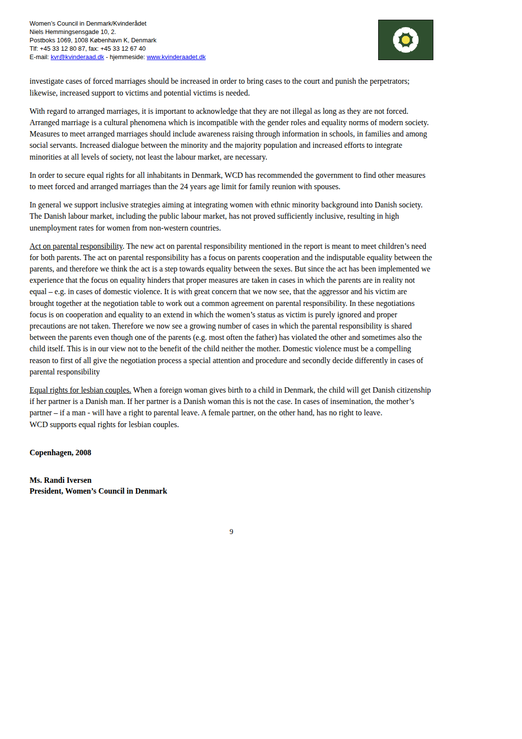Women’s Council in Denmark/Kvinderådet
Niels Hemmingsensgade 10, 2.
Postboks 1069, 1008 København K, Denmark
Tlf: +45 33 12 80 87, fax: +45 33 12 67 40
E-mail: kvr@kvinderaad.dk - hjemmeside: www.kvinderaadet.dk
investigate cases of forced marriages should be increased in order to bring cases to the court and punish the perpetrators; likewise, increased support to victims and potential victims is needed.
With regard to arranged marriages, it is important to acknowledge that they are not illegal as long as they are not forced. Arranged marriage is a cultural phenomena which is incompatible with the gender roles and equality norms of modern society. Measures to meet arranged marriages should include awareness raising through information in schools, in families and among social servants. Increased dialogue between the minority and the majority population and increased efforts to integrate minorities at all levels of society, not least the labour market, are necessary.
In order to secure equal rights for all inhabitants in Denmark, WCD has recommended the government to find other measures to meet forced and arranged marriages than the 24 years age limit for family reunion with spouses.
In general we support inclusive strategies aiming at integrating women with ethnic minority background into Danish society. The Danish labour market, including the public labour market, has not proved sufficiently inclusive, resulting in high unemployment rates for women from non-western countries.
Act on parental responsibility. The new act on parental responsibility mentioned in the report is meant to meet children’s need for both parents. The act on parental responsibility has a focus on parents cooperation and the indisputable equality between the parents, and therefore we think the act is a step towards equality between the sexes. But since the act has been implemented we experience that the focus on equality hinders that proper measures are taken in cases in which the parents are in reality not equal – e.g. in cases of domestic violence. It is with great concern that we now see, that the aggressor and his victim are brought together at the negotiation table to work out a common agreement on parental responsibility. In these negotiations focus is on cooperation and equality to an extend in which the women’s status as victim is purely ignored and proper precautions are not taken. Therefore we now see a growing number of cases in which the parental responsibility is shared between the parents even though one of the parents (e.g. most often the father) has violated the other and sometimes also the child itself. This is in our view not to the benefit of the child neither the mother. Domestic violence must be a compelling reason to first of all give the negotiation process a special attention and procedure and secondly decide differently in cases of parental responsibility
Equal rights for lesbian couples. When a foreign woman gives birth to a child in Denmark, the child will get Danish citizenship if her partner is a Danish man. If her partner is a Danish woman this is not the case. In cases of insemination, the mother’s partner – if a man - will have a right to parental leave. A female partner, on the other hand, has no right to leave.
WCD supports equal rights for lesbian couples.
Copenhagen, 2008
Ms. Randi Iversen
President, Women’s Council in Denmark
9